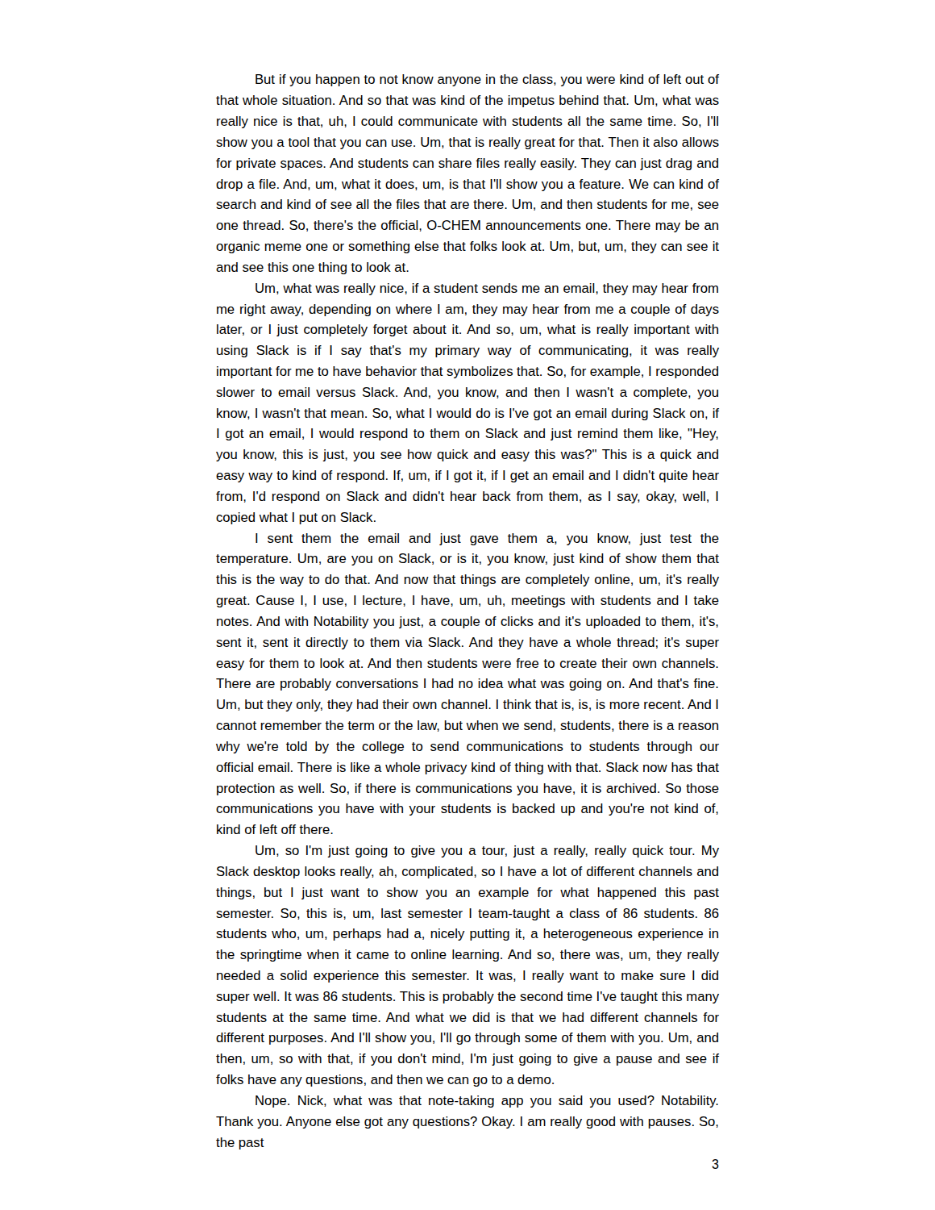But if you happen to not know anyone in the class, you were kind of left out of that whole situation. And so that was kind of the impetus behind that. Um, what was really nice is that, uh, I could communicate with students all the same time. So, I'll show you a tool that you can use. Um, that is really great for that. Then it also allows for private spaces. And students can share files really easily. They can just drag and drop a file. And, um, what it does, um, is that I'll show you a feature. We can kind of search and kind of see all the files that are there. Um, and then students for me, see one thread. So, there's the official, O-CHEM announcements one. There may be an organic meme one or something else that folks look at. Um, but, um, they can see it and see this one thing to look at.
Um, what was really nice, if a student sends me an email, they may hear from me right away, depending on where I am, they may hear from me a couple of days later, or I just completely forget about it. And so, um, what is really important with using Slack is if I say that's my primary way of communicating, it was really important for me to have behavior that symbolizes that. So, for example, I responded slower to email versus Slack. And, you know, and then I wasn't a complete, you know, I wasn't that mean. So, what I would do is I've got an email during Slack on, if I got an email, I would respond to them on Slack and just remind them like, "Hey, you know, this is just, you see how quick and easy this was?" This is a quick and easy way to kind of respond. If, um, if I got it, if I get an email and I didn't quite hear from, I'd respond on Slack and didn't hear back from them, as I say, okay, well, I copied what I put on Slack.
I sent them the email and just gave them a, you know, just test the temperature. Um, are you on Slack, or is it, you know, just kind of show them that this is the way to do that. And now that things are completely online, um, it's really great. Cause I, I use, I lecture, I have, um, uh, meetings with students and I take notes. And with Notability you just, a couple of clicks and it's uploaded to them, it's, sent it, sent it directly to them via Slack. And they have a whole thread; it's super easy for them to look at. And then students were free to create their own channels. There are probably conversations I had no idea what was going on. And that's fine. Um, but they only, they had their own channel. I think that is, is, is more recent. And I cannot remember the term or the law, but when we send, students, there is a reason why we're told by the college to send communications to students through our official email. There is like a whole privacy kind of thing with that. Slack now has that protection as well. So, if there is communications you have, it is archived. So those communications you have with your students is backed up and you're not kind of, kind of left off there.
Um, so I'm just going to give you a tour, just a really, really quick tour. My Slack desktop looks really, ah, complicated, so I have a lot of different channels and things, but I just want to show you an example for what happened this past semester. So, this is, um, last semester I team-taught a class of 86 students. 86 students who, um, perhaps had a, nicely putting it, a heterogeneous experience in the springtime when it came to online learning. And so, there was, um, they really needed a solid experience this semester. It was, I really want to make sure I did super well. It was 86 students. This is probably the second time I've taught this many students at the same time. And what we did is that we had different channels for different purposes. And I'll show you, I'll go through some of them with you. Um, and then, um, so with that, if you don't mind, I'm just going to give a pause and see if folks have any questions, and then we can go to a demo.
Nope. Nick, what was that note-taking app you said you used? Notability. Thank you. Anyone else got any questions? Okay. I am really good with pauses. So, the past
3